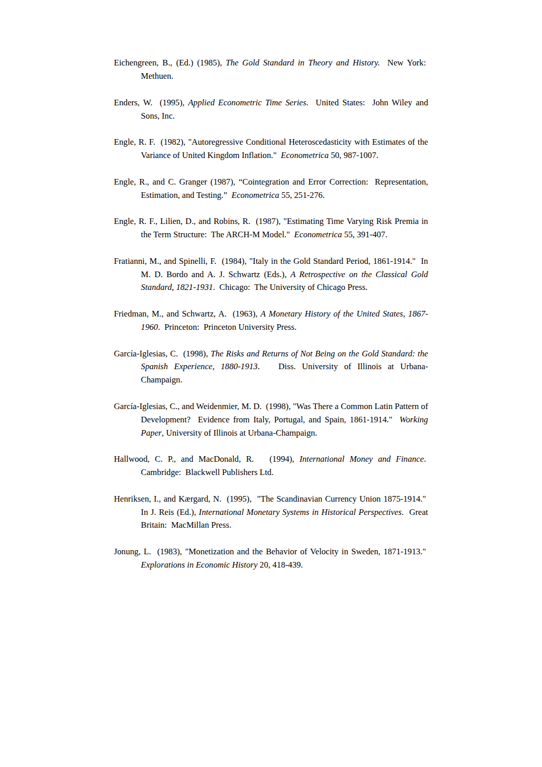Eichengreen, B., (Ed.) (1985), The Gold Standard in Theory and History. New York: Methuen.
Enders, W. (1995), Applied Econometric Time Series. United States: John Wiley and Sons, Inc.
Engle, R. F. (1982), "Autoregressive Conditional Heteroscedasticity with Estimates of the Variance of United Kingdom Inflation." Econometrica 50, 987-1007.
Engle, R., and C. Granger (1987), “Cointegration and Error Correction: Representation, Estimation, and Testing.” Econometrica 55, 251-276.
Engle, R. F., Lilien, D., and Robins, R. (1987), "Estimating Time Varying Risk Premia in the Term Structure: The ARCH-M Model." Econometrica 55, 391-407.
Fratianni, M., and Spinelli, F. (1984), "Italy in the Gold Standard Period, 1861-1914." In M. D. Bordo and A. J. Schwartz (Eds.), A Retrospective on the Classical Gold Standard, 1821-1931. Chicago: The University of Chicago Press.
Friedman, M., and Schwartz, A. (1963), A Monetary History of the United States, 1867-1960. Princeton: Princeton University Press.
García-Iglesias, C. (1998), The Risks and Returns of Not Being on the Gold Standard: the Spanish Experience, 1880-1913. Diss. University of Illinois at Urbana-Champaign.
García-Iglesias, C., and Weidenmier, M. D. (1998), "Was There a Common Latin Pattern of Development? Evidence from Italy, Portugal, and Spain, 1861-1914." Working Paper, University of Illinois at Urbana-Champaign.
Hallwood, C. P., and MacDonald, R. (1994), International Money and Finance. Cambridge: Blackwell Publishers Ltd.
Henriksen, I., and Kærgard, N. (1995), "The Scandinavian Currency Union 1875-1914." In J. Reis (Ed.), International Monetary Systems in Historical Perspectives. Great Britain: MacMillan Press.
Jonung, L. (1983), "Monetization and the Behavior of Velocity in Sweden, 1871-1913." Explorations in Economic History 20, 418-439.